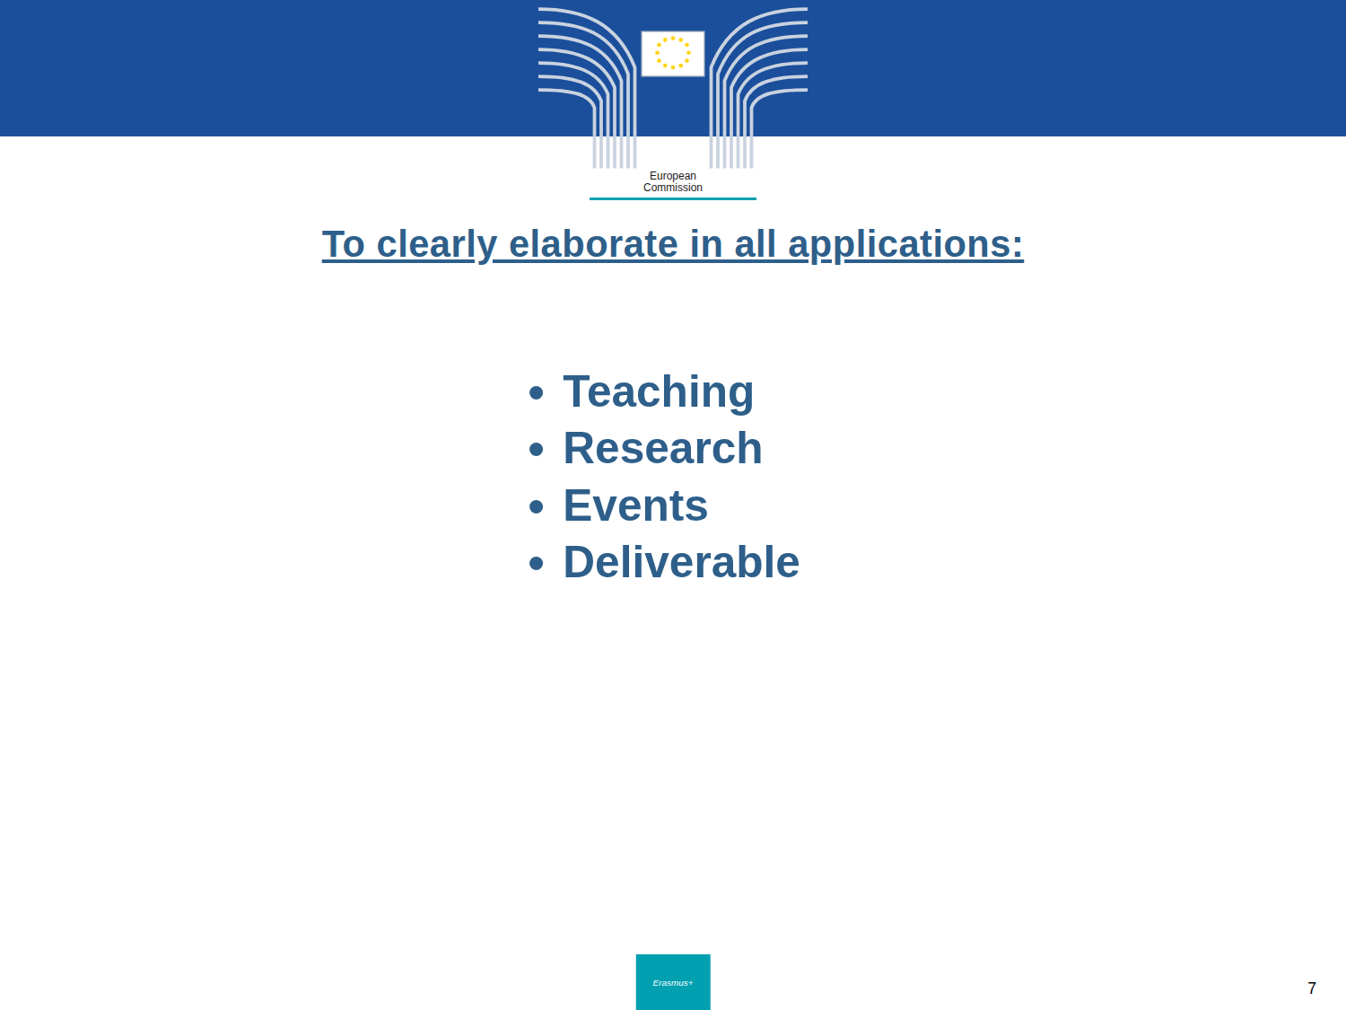European
Commission
To clearly elaborate in all applications:
Teaching
Research
Events
Deliverable
Erasmus+
7